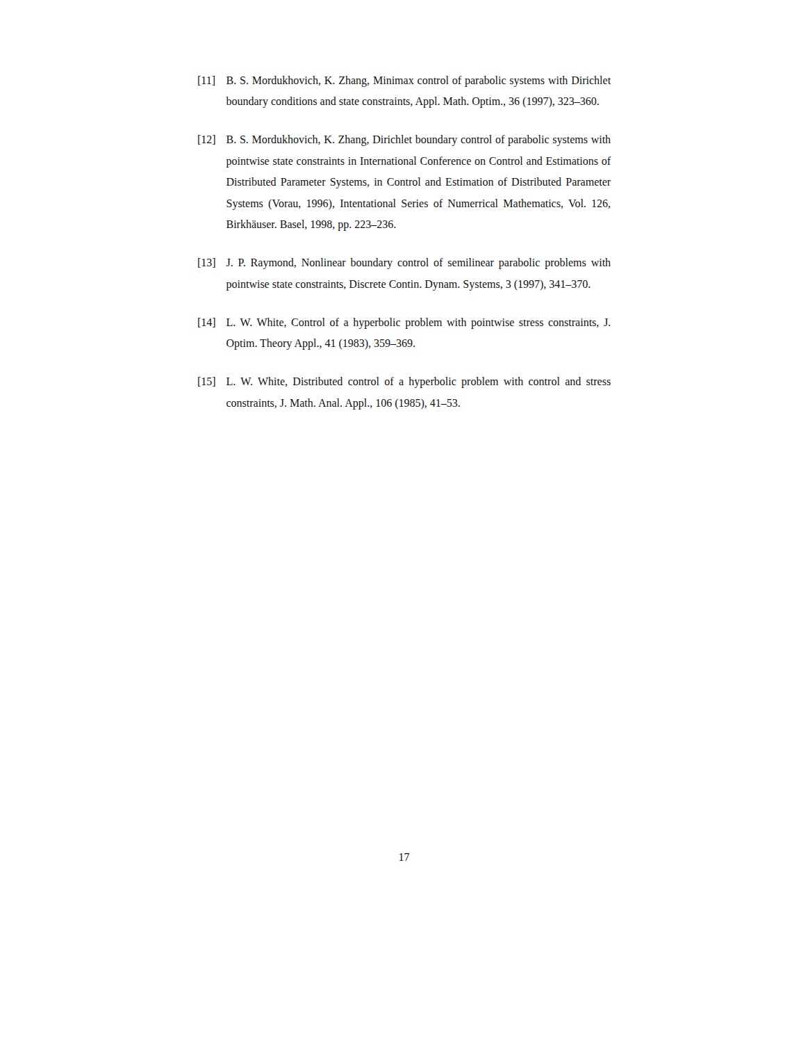[11] B. S. Mordukhovich, K. Zhang, Minimax control of parabolic systems with Dirichlet boundary conditions and state constraints, Appl. Math. Optim., 36 (1997), 323–360.
[12] B. S. Mordukhovich, K. Zhang, Dirichlet boundary control of parabolic systems with pointwise state constraints in International Conference on Control and Estimations of Distributed Parameter Systems, in Control and Estimation of Distributed Parameter Systems (Vorau, 1996), Intentational Series of Numerrical Mathematics, Vol. 126, Birkhäuser. Basel, 1998, pp. 223–236.
[13] J. P. Raymond, Nonlinear boundary control of semilinear parabolic problems with pointwise state constraints, Discrete Contin. Dynam. Systems, 3 (1997), 341–370.
[14] L. W. White, Control of a hyperbolic problem with pointwise stress constraints, J. Optim. Theory Appl., 41 (1983), 359–369.
[15] L. W. White, Distributed control of a hyperbolic problem with control and stress constraints, J. Math. Anal. Appl., 106 (1985), 41–53.
17